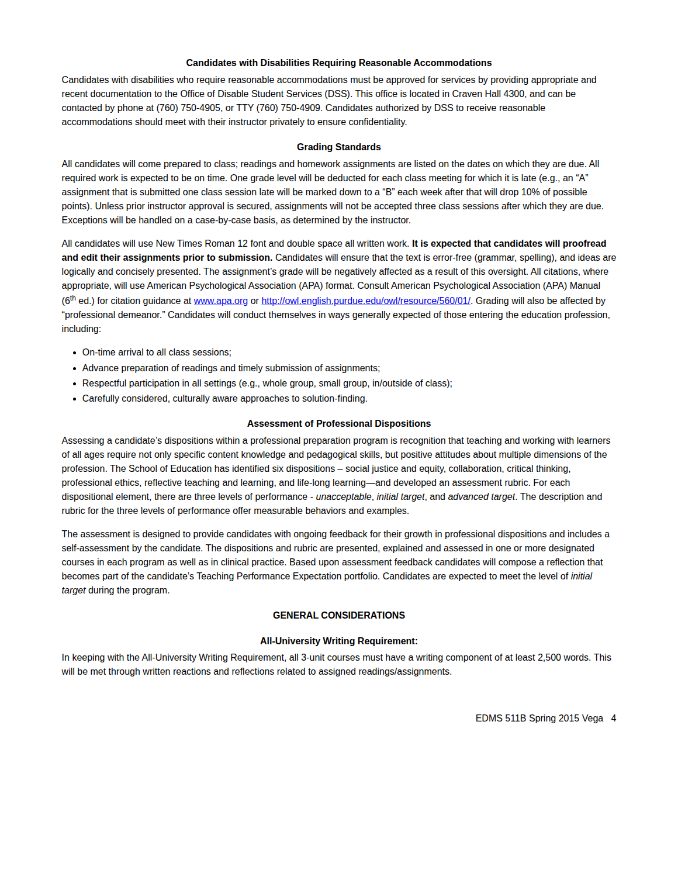Candidates with Disabilities Requiring Reasonable Accommodations
Candidates with disabilities who require reasonable accommodations must be approved for services by providing appropriate and recent documentation to the Office of Disable Student Services (DSS). This office is located in Craven Hall 4300, and can be contacted by phone at (760) 750-4905, or TTY (760) 750-4909. Candidates authorized by DSS to receive reasonable accommodations should meet with their instructor privately to ensure confidentiality.
Grading Standards
All candidates will come prepared to class; readings and homework assignments are listed on the dates on which they are due. All required work is expected to be on time. One grade level will be deducted for each class meeting for which it is late (e.g., an “A” assignment that is submitted one class session late will be marked down to a “B” each week after that will drop 10% of possible points). Unless prior instructor approval is secured, assignments will not be accepted three class sessions after which they are due. Exceptions will be handled on a case-by-case basis, as determined by the instructor.
All candidates will use New Times Roman 12 font and double space all written work. It is expected that candidates will proofread and edit their assignments prior to submission. Candidates will ensure that the text is error-free (grammar, spelling), and ideas are logically and concisely presented. The assignment’s grade will be negatively affected as a result of this oversight. All citations, where appropriate, will use American Psychological Association (APA) format. Consult American Psychological Association (APA) Manual (6th ed.) for citation guidance at www.apa.org or http://owl.english.purdue.edu/owl/resource/560/01/. Grading will also be affected by “professional demeanor.” Candidates will conduct themselves in ways generally expected of those entering the education profession, including:
On-time arrival to all class sessions;
Advance preparation of readings and timely submission of assignments;
Respectful participation in all settings (e.g., whole group, small group, in/outside of class);
Carefully considered, culturally aware approaches to solution-finding.
Assessment of Professional Dispositions
Assessing a candidate’s dispositions within a professional preparation program is recognition that teaching and working with learners of all ages require not only specific content knowledge and pedagogical skills, but positive attitudes about multiple dimensions of the profession. The School of Education has identified six dispositions – social justice and equity, collaboration, critical thinking, professional ethics, reflective teaching and learning, and life-long learning—and developed an assessment rubric. For each dispositional element, there are three levels of performance - unacceptable, initial target, and advanced target. The description and rubric for the three levels of performance offer measurable behaviors and examples.
The assessment is designed to provide candidates with ongoing feedback for their growth in professional dispositions and includes a self-assessment by the candidate. The dispositions and rubric are presented, explained and assessed in one or more designated courses in each program as well as in clinical practice. Based upon assessment feedback candidates will compose a reflection that becomes part of the candidate’s Teaching Performance Expectation portfolio. Candidates are expected to meet the level of initial target during the program.
GENERAL CONSIDERATIONS
All-University Writing Requirement:
In keeping with the All-University Writing Requirement, all 3-unit courses must have a writing component of at least 2,500 words. This will be met through written reactions and reflections related to assigned readings/assignments.
EDMS 511B Spring 2015 Vega 4